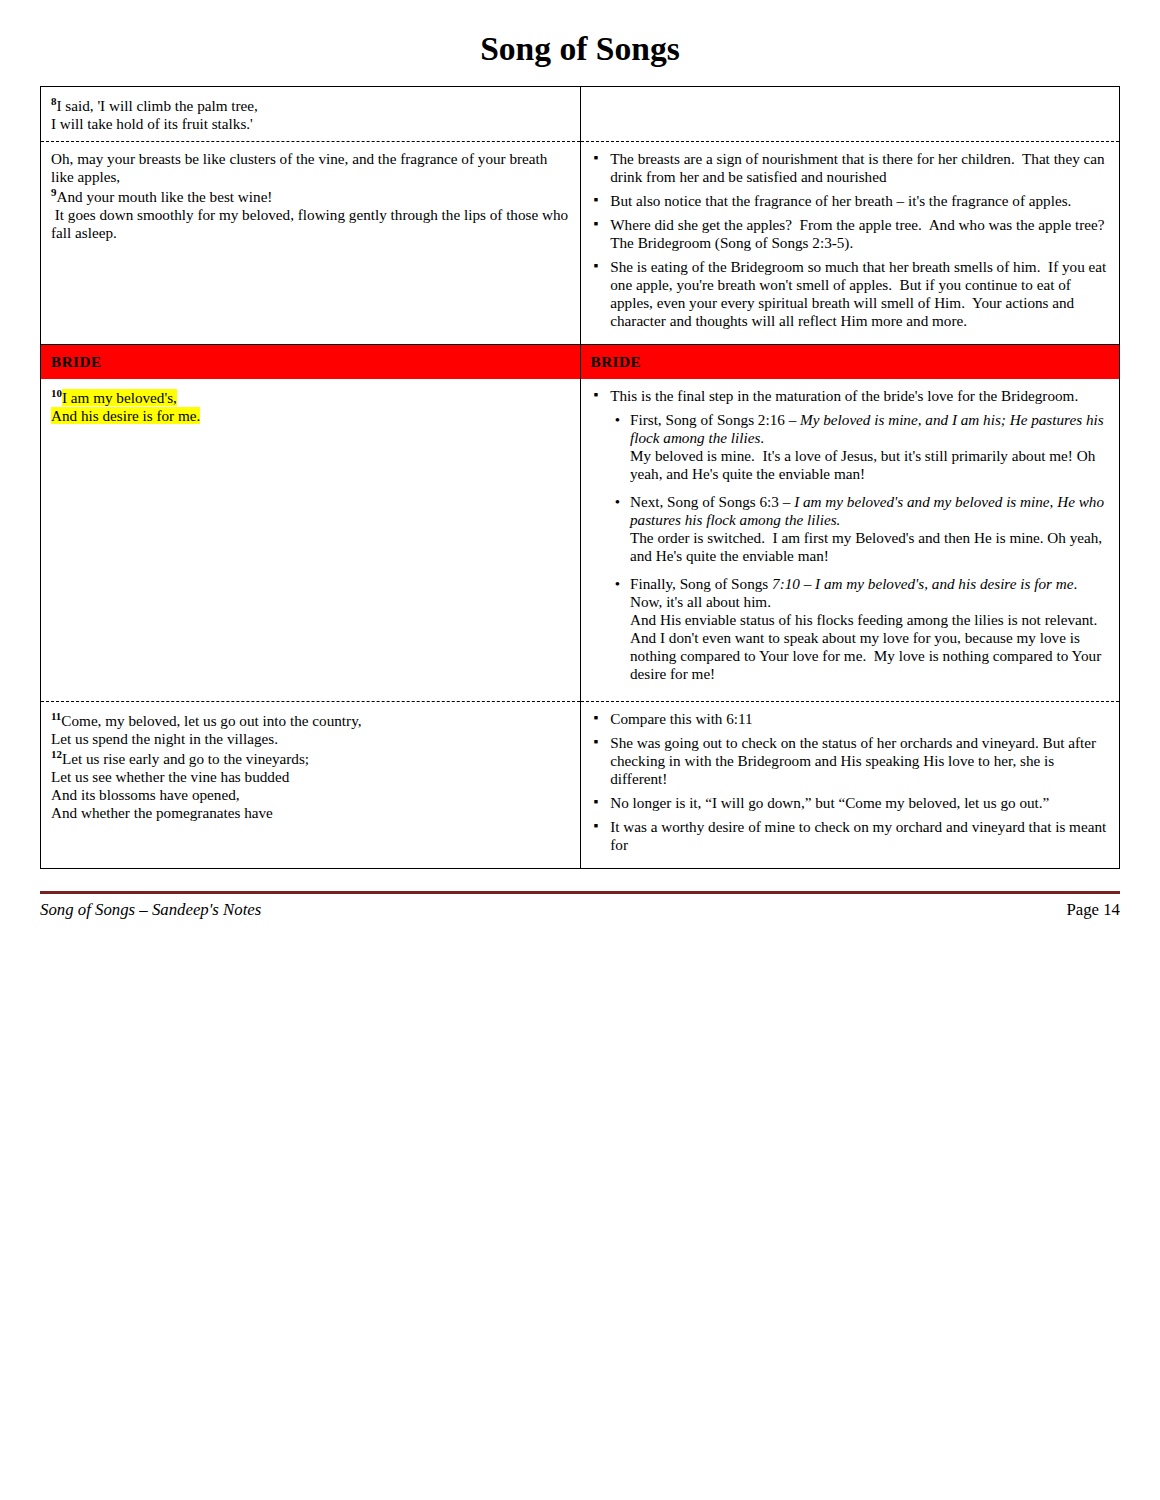Song of Songs
| 8 I said, 'I will climb the palm tree, I will take hold of its fruit stalks.' | |
| Oh, may your breasts be like clusters of the vine, and the fragrance of your breath like apples, 9 And your mouth like the best wine! It goes down smoothly for my beloved, flowing gently through the lips of those who fall asleep. | The breasts are a sign of nourishment that is there for her children. That they can drink from her and be satisfied and nourished But also notice that the fragrance of her breath – it's the fragrance of apples. Where did she get the apples? From the apple tree. And who was the apple tree? The Bridegroom (Song of Songs 2:3-5). She is eating of the Bridegroom so much that her breath smells of him. If you eat one apple, you're breath won't smell of apples. But if you continue to eat of apples, even your every spiritual breath will smell of Him. Your actions and character and thoughts will all reflect Him more and more. |
| BRIDE | BRIDE |
| 10 I am my beloved's, And his desire is for me. | This is the final step in the maturation of the bride's love for the Bridegroom. First, Song of Songs 2:16 – My beloved is mine, and I am his; He pastures his flock among the lilies . My beloved is mine. It's a love of Jesus, but it's still primarily about me! Oh yeah, and He's quite the enviable man! Next, Song of Songs 6:3 – I am my beloved's and my beloved is mine, He who pastures his flock among the lilies. The order is switched. I am first my Beloved's and then He is mine. Oh yeah, and He's quite the enviable man! Finally, Song of Songs 7:10 – I am my beloved's, and his desire is for me . Now, it's all about him. And His enviable status of his flocks feeding among the lilies is not relevant. And I don't even want to speak about my love for you, because my love is nothing compared to Your love for me. My love is nothing compared to Your desire for me! |
| 11 Come, my beloved, let us go out into the country, Let us spend the night in the villages. 12 Let us rise early and go to the vineyards; Let us see whether the vine has budded And its blossoms have opened, And whether the pomegranates have | Compare this with 6:11 She was going out to check on the status of her orchards and vineyard. But after checking in with the Bridegroom and His speaking His love to her, she is different! No longer is it, “I will go down,” but “Come my beloved, let us go out.” It was a worthy desire of mine to check on my orchard and vineyard that is meant for |
Song of Songs – Sandeep's Notes Page 14